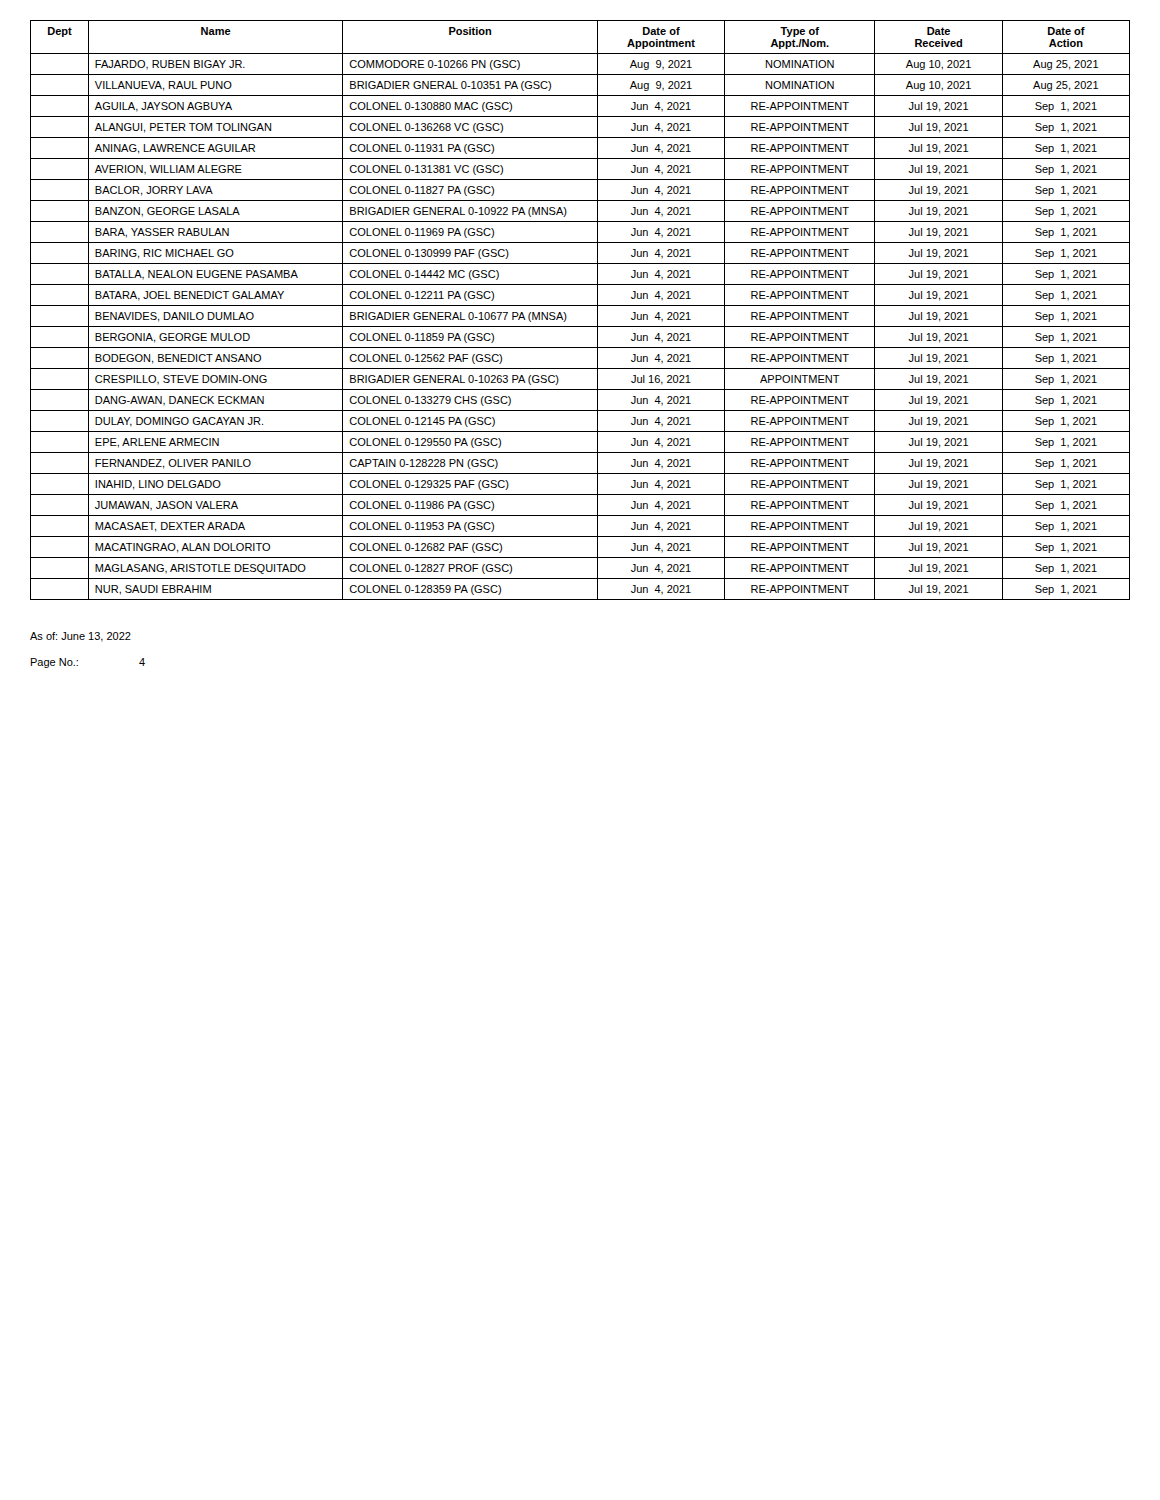| Dept | Name | Position | Date of Appointment | Type of Appt./Nom. | Date Received | Date of Action |
| --- | --- | --- | --- | --- | --- | --- |
| | FAJARDO, RUBEN BIGAY JR. | COMMODORE 0-10266 PN (GSC) | Aug 9, 2021 | NOMINATION | Aug 10, 2021 | Aug 25, 2021 |
| | VILLANUEVA, RAUL PUNO | BRIGADIER GNERAL 0-10351 PA (GSC) | Aug 9, 2021 | NOMINATION | Aug 10, 2021 | Aug 25, 2021 |
| | AGUILA, JAYSON AGBUYA | COLONEL 0-130880 MAC (GSC) | Jun 4, 2021 | RE-APPOINTMENT | Jul 19, 2021 | Sep 1, 2021 |
| | ALANGUI, PETER TOM TOLINGAN | COLONEL 0-136268 VC (GSC) | Jun 4, 2021 | RE-APPOINTMENT | Jul 19, 2021 | Sep 1, 2021 |
| | ANINAG, LAWRENCE AGUILAR | COLONEL 0-11931 PA (GSC) | Jun 4, 2021 | RE-APPOINTMENT | Jul 19, 2021 | Sep 1, 2021 |
| | AVERION, WILLIAM ALEGRE | COLONEL 0-131381 VC (GSC) | Jun 4, 2021 | RE-APPOINTMENT | Jul 19, 2021 | Sep 1, 2021 |
| | BACLOR, JORRY LAVA | COLONEL 0-11827 PA (GSC) | Jun 4, 2021 | RE-APPOINTMENT | Jul 19, 2021 | Sep 1, 2021 |
| | BANZON, GEORGE LASALA | BRIGADIER GENERAL 0-10922 PA (MNSA) | Jun 4, 2021 | RE-APPOINTMENT | Jul 19, 2021 | Sep 1, 2021 |
| | BARA, YASSER RABULAN | COLONEL 0-11969 PA (GSC) | Jun 4, 2021 | RE-APPOINTMENT | Jul 19, 2021 | Sep 1, 2021 |
| | BARING, RIC MICHAEL GO | COLONEL 0-130999 PAF (GSC) | Jun 4, 2021 | RE-APPOINTMENT | Jul 19, 2021 | Sep 1, 2021 |
| | BATALLA, NEALON EUGENE PASAMBA | COLONEL 0-14442 MC (GSC) | Jun 4, 2021 | RE-APPOINTMENT | Jul 19, 2021 | Sep 1, 2021 |
| | BATARA, JOEL BENEDICT GALAMAY | COLONEL 0-12211 PA (GSC) | Jun 4, 2021 | RE-APPOINTMENT | Jul 19, 2021 | Sep 1, 2021 |
| | BENAVIDES, DANILO DUMLAO | BRIGADIER GENERAL 0-10677 PA (MNSA) | Jun 4, 2021 | RE-APPOINTMENT | Jul 19, 2021 | Sep 1, 2021 |
| | BERGONIA, GEORGE MULOD | COLONEL 0-11859 PA (GSC) | Jun 4, 2021 | RE-APPOINTMENT | Jul 19, 2021 | Sep 1, 2021 |
| | BODEGON, BENEDICT ANSANO | COLONEL 0-12562 PAF (GSC) | Jun 4, 2021 | RE-APPOINTMENT | Jul 19, 2021 | Sep 1, 2021 |
| | CRESPILLO, STEVE DOMIN-ONG | BRIGADIER GENERAL 0-10263 PA (GSC) | Jul 16, 2021 | APPOINTMENT | Jul 19, 2021 | Sep 1, 2021 |
| | DANG-AWAN, DANECK ECKMAN | COLONEL 0-133279 CHS (GSC) | Jun 4, 2021 | RE-APPOINTMENT | Jul 19, 2021 | Sep 1, 2021 |
| | DULAY, DOMINGO GACAYAN JR. | COLONEL 0-12145 PA (GSC) | Jun 4, 2021 | RE-APPOINTMENT | Jul 19, 2021 | Sep 1, 2021 |
| | EPE, ARLENE ARMECIN | COLONEL 0-129550 PA (GSC) | Jun 4, 2021 | RE-APPOINTMENT | Jul 19, 2021 | Sep 1, 2021 |
| | FERNANDEZ, OLIVER PANILO | CAPTAIN 0-128228 PN (GSC) | Jun 4, 2021 | RE-APPOINTMENT | Jul 19, 2021 | Sep 1, 2021 |
| | INAHID, LINO DELGADO | COLONEL 0-129325 PAF (GSC) | Jun 4, 2021 | RE-APPOINTMENT | Jul 19, 2021 | Sep 1, 2021 |
| | JUMAWAN, JASON VALERA | COLONEL 0-11986 PA (GSC) | Jun 4, 2021 | RE-APPOINTMENT | Jul 19, 2021 | Sep 1, 2021 |
| | MACASAET, DEXTER ARADA | COLONEL 0-11953 PA (GSC) | Jun 4, 2021 | RE-APPOINTMENT | Jul 19, 2021 | Sep 1, 2021 |
| | MACATINGRAO, ALAN DOLORITO | COLONEL 0-12682 PAF (GSC) | Jun 4, 2021 | RE-APPOINTMENT | Jul 19, 2021 | Sep 1, 2021 |
| | MAGLASANG, ARISTOTLE DESQUITADO | COLONEL 0-12827 PROF (GSC) | Jun 4, 2021 | RE-APPOINTMENT | Jul 19, 2021 | Sep 1, 2021 |
| | NUR, SAUDI EBRAHIM | COLONEL 0-128359 PA (GSC) | Jun 4, 2021 | RE-APPOINTMENT | Jul 19, 2021 | Sep 1, 2021 |
As of: June 13, 2022
Page No.:4